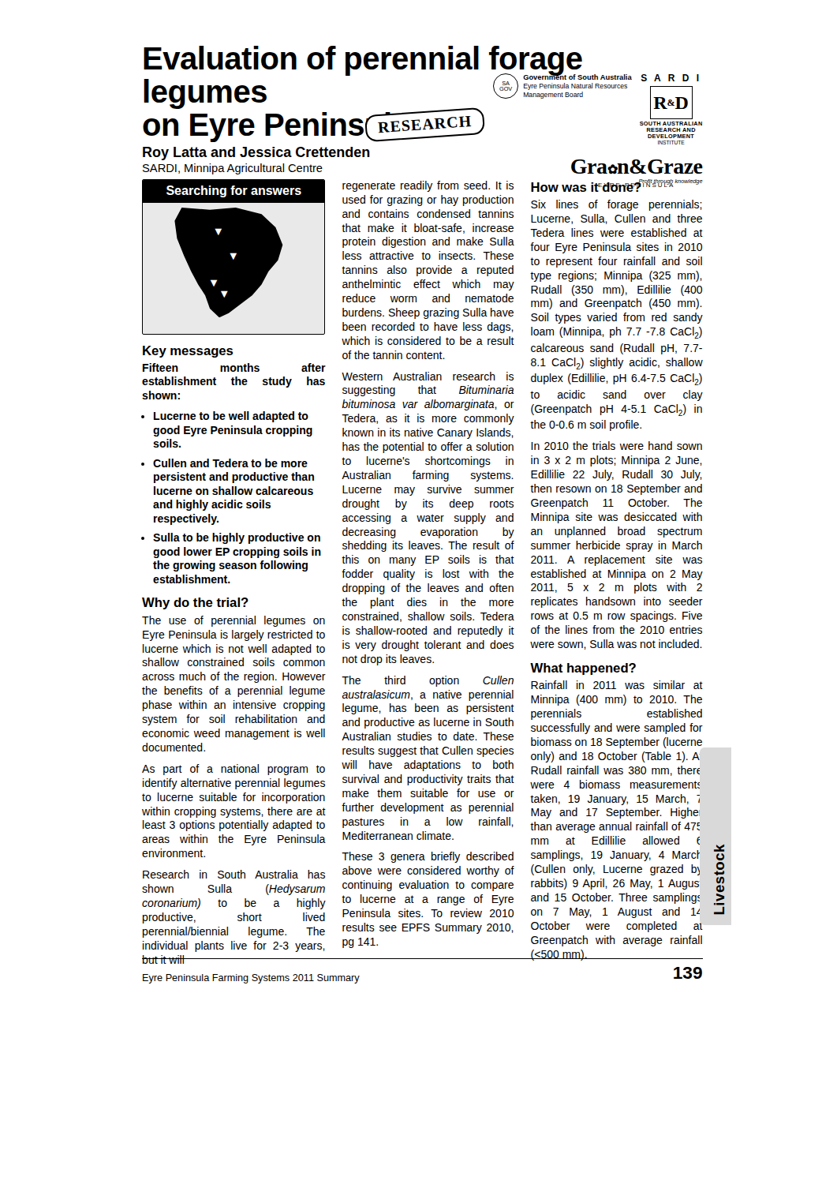Evaluation of perennial forage legumes
on Eyre Peninsula
Roy Latta and Jessica Crettenden
SARDI, Minnipa Agricultural Centre
RESEARCH
SA
GOV
Government of South Australia
Eyre Peninsula Natural Resources
Management Board
S A R D I
R&D
SOUTH AUSTRALIAN
RESEARCH AND
DEVELOPMENT
INSTITUTE
Gra✿n&Graze
Profit through knowledge
EYRE PENINSULA
Searching for answers
▼
▼
▼
▼
Key messages
Fifteen months after establishment the study has shown:
Lucerne to be well adapted to good Eyre Peninsula cropping soils.
Cullen and Tedera to be more persistent and productive than lucerne on shallow calcareous and highly acidic soils respectively.
Sulla to be highly productive on good lower EP cropping soils in the growing season following establishment.
Why do the trial?
The use of perennial legumes on Eyre Peninsula is largely restricted to lucerne which is not well adapted to shallow constrained soils common across much of the region. However the benefits of a perennial legume phase within an intensive cropping system for soil rehabilitation and economic weed management is well documented.
As part of a national program to identify alternative perennial legumes to lucerne suitable for incorporation within cropping systems, there are at least 3 options potentially adapted to areas within the Eyre Peninsula environment.
Research in South Australia has shown Sulla (Hedysarum coronarium) to be a highly productive, short lived perennial/biennial legume. The individual plants live for 2-3 years, but it will
regenerate readily from seed. It is used for grazing or hay production and contains condensed tannins that make it bloat-safe, increase protein digestion and make Sulla less attractive to insects. These tannins also provide a reputed anthelmintic effect which may reduce worm and nematode burdens. Sheep grazing Sulla have been recorded to have less dags, which is considered to be a result of the tannin content.
Western Australian research is suggesting that Bituminaria bituminosa var albomarginata, or Tedera, as it is more commonly known in its native Canary Islands, has the potential to offer a solution to lucerne's shortcomings in Australian farming systems. Lucerne may survive summer drought by its deep roots accessing a water supply and decreasing evaporation by shedding its leaves. The result of this on many EP soils is that fodder quality is lost with the dropping of the leaves and often the plant dies in the more constrained, shallow soils. Tedera is shallow-rooted and reputedly it is very drought tolerant and does not drop its leaves.
The third option Cullen australasicum, a native perennial legume, has been as persistent and productive as lucerne in South Australian studies to date. These results suggest that Cullen species will have adaptations to both survival and productivity traits that make them suitable for use or further development as perennial pastures in a low rainfall, Mediterranean climate.
These 3 genera briefly described above were considered worthy of continuing evaluation to compare to lucerne at a range of Eyre Peninsula sites. To review 2010 results see EPFS Summary 2010, pg 141.
How was it done?
Six lines of forage perennials; Lucerne, Sulla, Cullen and three Tedera lines were established at four Eyre Peninsula sites in 2010 to represent four rainfall and soil type regions; Minnipa (325 mm), Rudall (350 mm), Edillilie (400 mm) and Greenpatch (450 mm). Soil types varied from red sandy loam (Minnipa, ph 7.7 -7.8 CaCl2) calcareous sand (Rudall pH, 7.7-8.1 CaCl2) slightly acidic, shallow duplex (Edillilie, pH 6.4-7.5 CaCl2) to acidic sand over clay (Greenpatch pH 4-5.1 CaCl2) in the 0-0.6 m soil profile.
In 2010 the trials were hand sown in 3 x 2 m plots; Minnipa 2 June, Edillilie 22 July, Rudall 30 July, then resown on 18 September and Greenpatch 11 October. The Minnipa site was desiccated with an unplanned broad spectrum summer herbicide spray in March 2011. A replacement site was established at Minnipa on 2 May 2011, 5 x 2 m plots with 2 replicates handsown into seeder rows at 0.5 m row spacings. Five of the lines from the 2010 entries were sown, Sulla was not included.
What happened?
Rainfall in 2011 was similar at Minnipa (400 mm) to 2010. The perennials established successfully and were sampled for biomass on 18 September (lucerne only) and 18 October (Table 1). At Rudall rainfall was 380 mm, there were 4 biomass measurements taken, 19 January, 15 March, 7 May and 17 September. Higher than average annual rainfall of 475 mm at Edillilie allowed 6 samplings, 19 January, 4 March (Cullen only, Lucerne grazed by rabbits) 9 April, 26 May, 1 August and 15 October. Three samplings on 7 May, 1 August and 14 October were completed at Greenpatch with average rainfall (<500 mm).
Livestock
Eyre Peninsula Farming Systems 2011 Summary 139